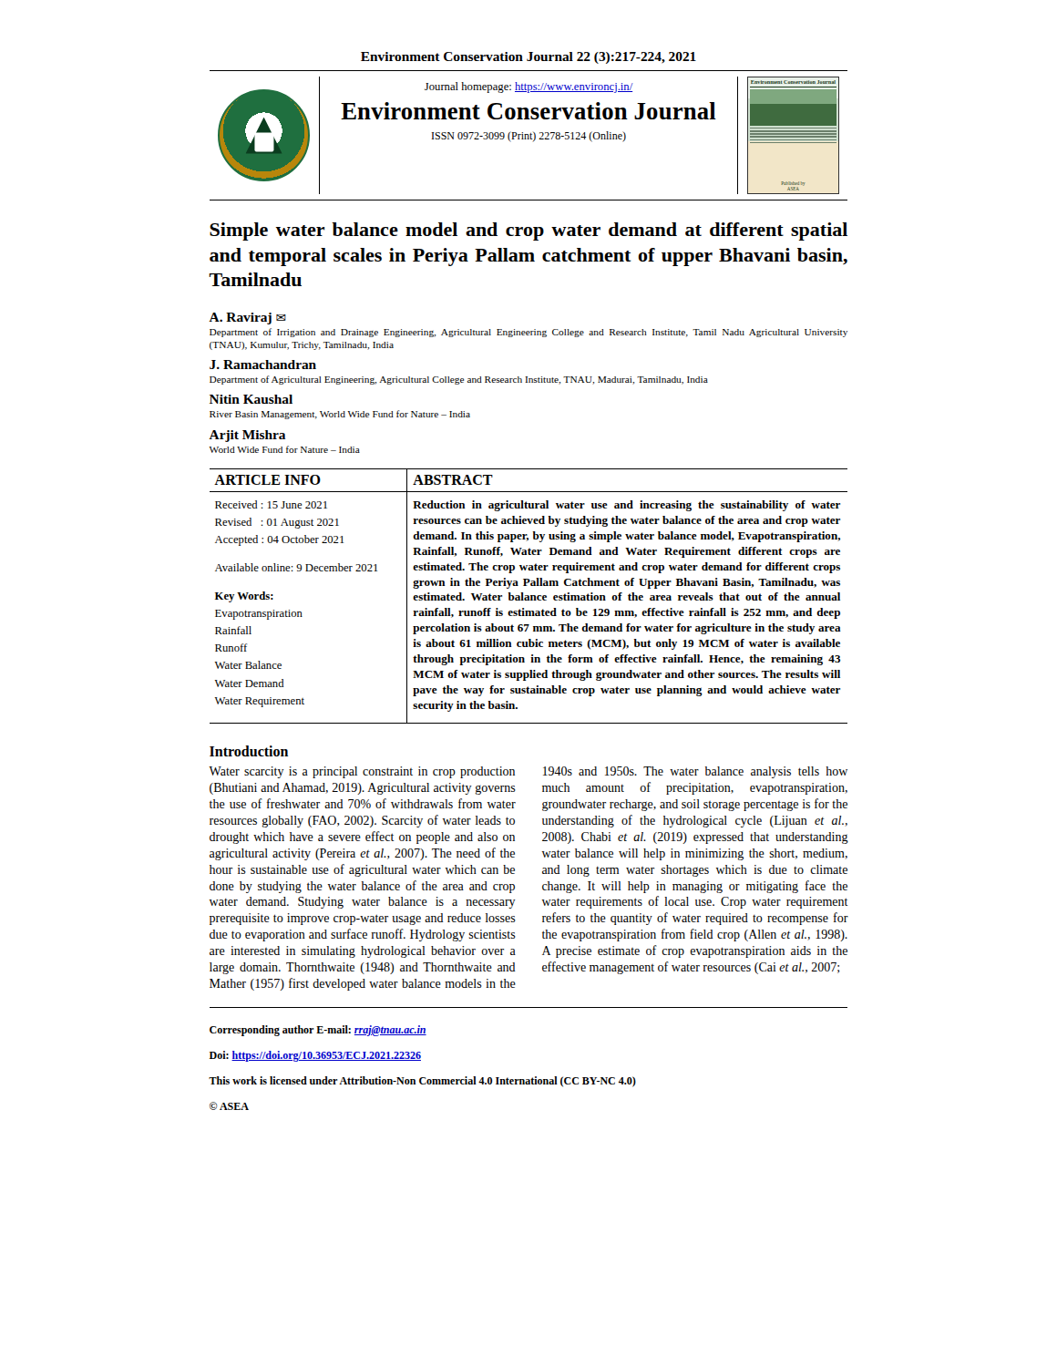Environment Conservation Journal 22 (3):217-224, 2021
Journal homepage: https://www.environcj.in/
Environment Conservation Journal
ISSN 0972-3099 (Print) 2278-5124 (Online)
Environment Conservation Journal
Published by
ASEA
Simple water balance model and crop water demand at different spatial and temporal scales in Periya Pallam catchment of upper Bhavani basin, Tamilnadu
A. Raviraj ✉
Department of Irrigation and Drainage Engineering, Agricultural Engineering College and Research Institute, Tamil Nadu Agricultural University (TNAU), Kumulur, Trichy, Tamilnadu, India
J. Ramachandran
Department of Agricultural Engineering, Agricultural College and Research Institute, TNAU, Madurai, Tamilnadu, India
Nitin Kaushal
River Basin Management, World Wide Fund for Nature – India
Arjit Mishra
World Wide Fund for Nature – India
| ARTICLE INFO | ABSTRACT |
| --- | --- |
| Received : 15 June 2021 Revised : 01 August 2021 Accepted : 04 October 2021 Available online: 9 December 2021 Key Words: Evapotranspiration Rainfall Runoff Water Balance Water Demand Water Requirement | Reduction in agricultural water use and increasing the sustainability of water resources can be achieved by studying the water balance of the area and crop water demand. In this paper, by using a simple water balance model, Evapotranspiration, Rainfall, Runoff, Water Demand and Water Requirement different crops are estimated. The crop water requirement and crop water demand for different crops grown in the Periya Pallam Catchment of Upper Bhavani Basin, Tamilnadu, was estimated. Water balance estimation of the area reveals that out of the annual rainfall, runoff is estimated to be 129 mm, effective rainfall is 252 mm, and deep percolation is about 67 mm. The demand for water for agriculture in the study area is about 61 million cubic meters (MCM), but only 19 MCM of water is available through precipitation in the form of effective rainfall. Hence, the remaining 43 MCM of water is supplied through groundwater and other sources. The results will pave the way for sustainable crop water use planning and would achieve water security in the basin. |
Introduction
Water scarcity is a principal constraint in crop production (Bhutiani and Ahamad, 2019). Agricultural activity governs the use of freshwater and 70% of withdrawals from water resources globally (FAO, 2002). Scarcity of water leads to drought which have a severe effect on people and also on agricultural activity (Pereira et al., 2007). The need of the hour is sustainable use of agricultural water which can be done by studying the water balance of the area and crop water demand. Studying water balance is a necessary prerequisite to improve crop-water usage and reduce losses due to evaporation and surface runoff. Hydrology scientists are interested in simulating hydrological behavior over a large domain. Thornthwaite (1948) and Thornthwaite and Mather (1957) first developed water balance models in the 1940s and 1950s. The water balance analysis tells how much amount of precipitation, evapotranspiration, groundwater recharge, and soil storage percentage is for the understanding of the hydrological cycle (Lijuan et al., 2008). Chabi et al. (2019) expressed that understanding water balance will help in minimizing the short, medium, and long term water shortages which is due to climate change. It will help in managing or mitigating face the water requirements of local use. Crop water requirement refers to the quantity of water required to recompense for the evapotranspiration from field crop (Allen et al., 1998). A precise estimate of crop evapotranspiration aids in the effective management of water resources (Cai et al., 2007;
Corresponding author E-mail: rraj@tnau.ac.in
Doi: https://doi.org/10.36953/ECJ.2021.22326
This work is licensed under Attribution-Non Commercial 4.0 International (CC BY-NC 4.0)
© ASEA